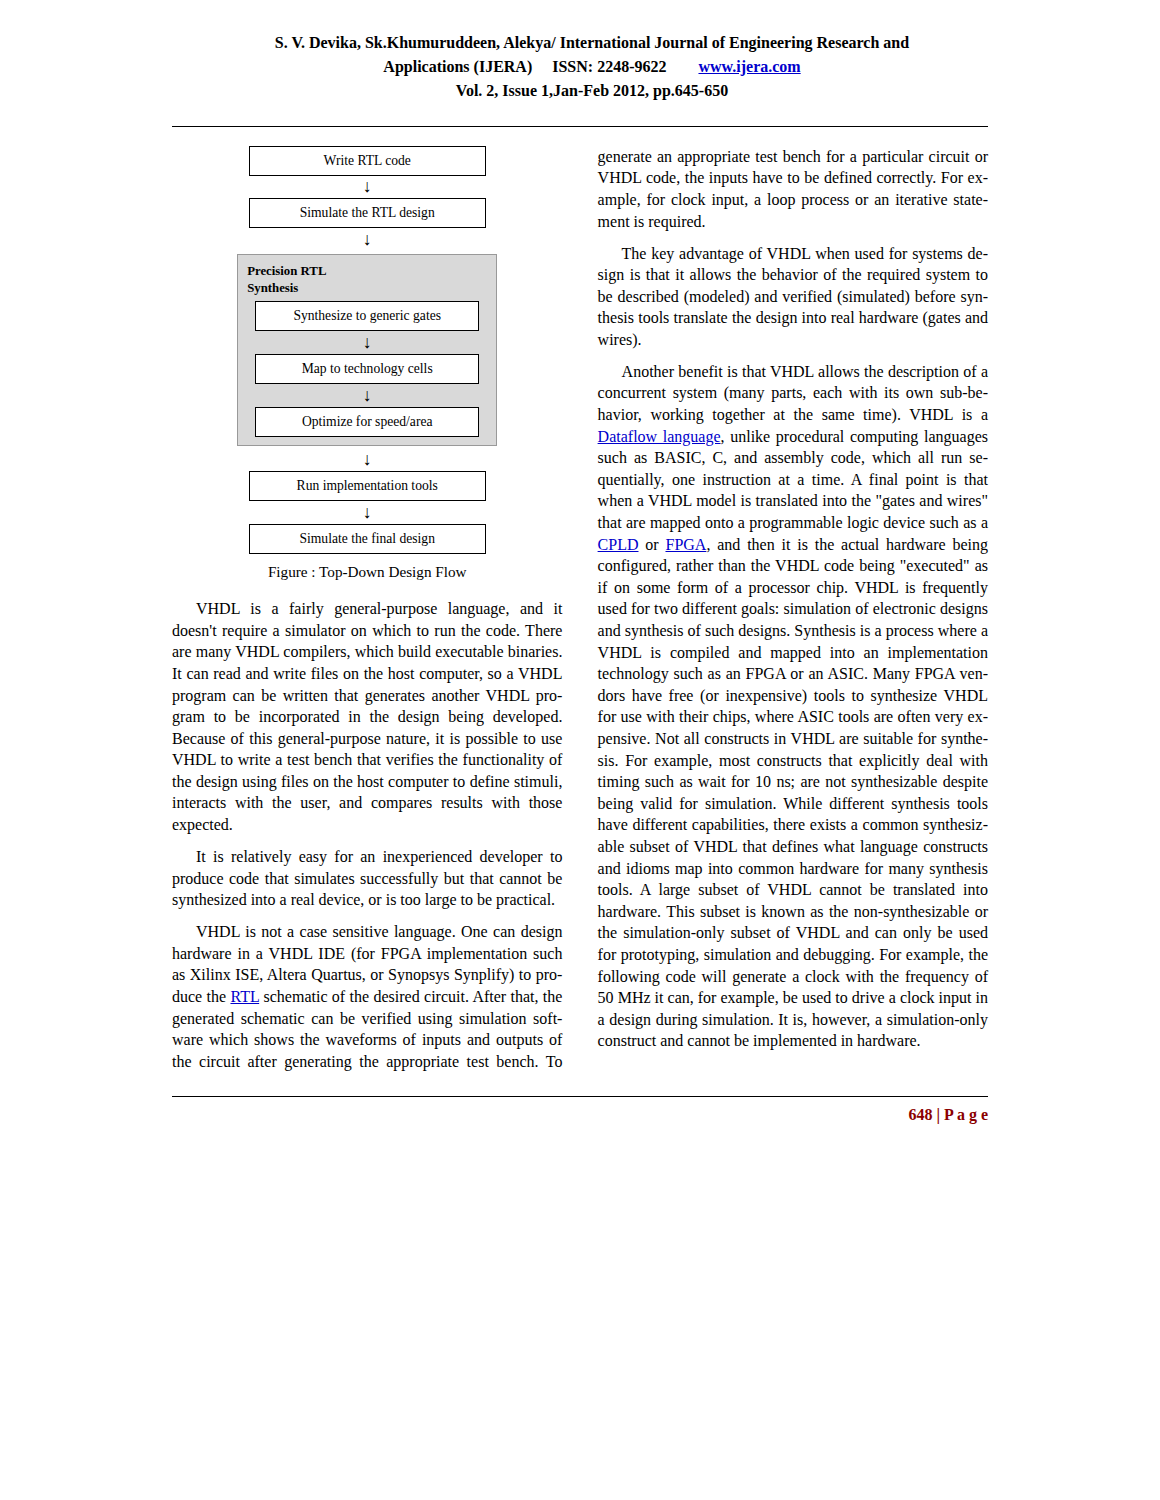S. V. Devika, Sk.Khumuruddeen, Alekya/ International Journal of Engineering Research and
Applications (IJERA) ISSN: 2248-9622 www.ijera.com
Vol. 2, Issue 1,Jan-Feb 2012, pp.645-650
Write RTL code
↓
Simulate the RTL design
↓
Precision RTL
Synthesis
Synthesize to generic gates
↓
Map to technology cells
↓
Optimize for speed/area
↓
Run implementation tools
↓
Simulate the final design
Figure : Top-Down Design Flow
VHDL is a fairly general-purpose language, and it doesn't require a simulator on which to run the code. There are many VHDL compilers, which build executable binaries. It can read and write files on the host computer, so a VHDL program can be written that generates another VHDL program to be incorporated in the design being developed. Because of this general-purpose nature, it is possible to use VHDL to write a test bench that verifies the functionality of the design using files on the host computer to define stimuli, interacts with the user, and compares results with those expected.
It is relatively easy for an inexperienced developer to produce code that simulates successfully but that cannot be synthesized into a real device, or is too large to be practical.
VHDL is not a case sensitive language. One can design hardware in a VHDL IDE (for FPGA implementation such as Xilinx ISE, Altera Quartus, or Synopsys Synplify) to produce the RTL schematic of the desired circuit. After that, the generated schematic can be verified using simulation software which shows the waveforms of inputs and outputs of the circuit after generating the appropriate test bench. To generate an appropriate test bench for a particular circuit or VHDL code, the inputs have to be defined correctly. For example, for clock input, a loop process or an iterative statement is required.
The key advantage of VHDL when used for systems design is that it allows the behavior of the required system to be described (modeled) and verified (simulated) before synthesis tools translate the design into real hardware (gates and wires).
Another benefit is that VHDL allows the description of a concurrent system (many parts, each with its own sub-behavior, working together at the same time). VHDL is a Dataflow language, unlike procedural computing languages such as BASIC, C, and assembly code, which all run sequentially, one instruction at a time. A final point is that when a VHDL model is translated into the "gates and wires" that are mapped onto a programmable logic device such as a CPLD or FPGA, and then it is the actual hardware being configured, rather than the VHDL code being "executed" as if on some form of a processor chip. VHDL is frequently used for two different goals: simulation of electronic designs and synthesis of such designs. Synthesis is a process where a VHDL is compiled and mapped into an implementation technology such as an FPGA or an ASIC. Many FPGA vendors have free (or inexpensive) tools to synthesize VHDL for use with their chips, where ASIC tools are often very expensive. Not all constructs in VHDL are suitable for synthesis. For example, most constructs that explicitly deal with timing such as wait for 10 ns; are not synthesizable despite being valid for simulation. While different synthesis tools have different capabilities, there exists a common synthesizable subset of VHDL that defines what language constructs and idioms map into common hardware for many synthesis tools. A large subset of VHDL cannot be translated into hardware. This subset is known as the non-synthesizable or the simulation-only subset of VHDL and can only be used for prototyping, simulation and debugging. For example, the following code will generate a clock with the frequency of 50 MHz it can, for example, be used to drive a clock input in a design during simulation. It is, however, a simulation-only construct and cannot be implemented in hardware.
648 | P a g e